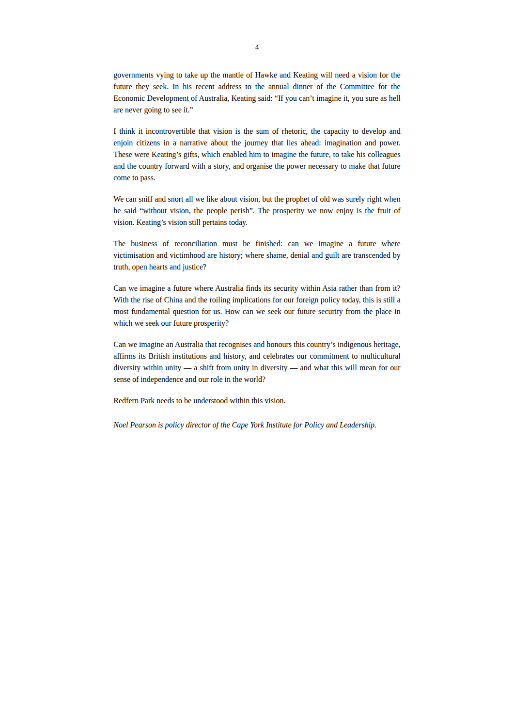4
governments vying to take up the mantle of Hawke and Keating will need a vision for the future they seek. In his recent address to the annual dinner of the Committee for the Economic Development of Australia, Keating said: “If you can’t imagine it, you sure as hell are never going to see it.”
I think it incontrovertible that vision is the sum of rhetoric, the capacity to develop and enjoin citizens in a narrative about the journey that lies ahead: imagination and power. These were Keating’s gifts, which enabled him to imagine the future, to take his colleagues and the country forward with a story, and organise the power necessary to make that future come to pass.
We can sniff and snort all we like about vision, but the prophet of old was surely right when he said “without vision, the people perish”. The prosperity we now enjoy is the fruit of vision. Keating’s vision still pertains today.
The business of reconciliation must be finished: can we imagine a future where victimisation and victimhood are history; where shame, denial and guilt are transcended by truth, open hearts and justice?
Can we imagine a future where Australia finds its security within Asia rather than from it? With the rise of China and the roiling implications for our foreign policy today, this is still a most fundamental question for us. How can we seek our future security from the place in which we seek our future prosperity?
Can we imagine an Australia that recognises and honours this country’s indigenous heritage, affirms its British institutions and history, and celebrates our commitment to multicultural diversity within unity — a shift from unity in diversity — and what this will mean for our sense of independence and our role in the world?
Redfern Park needs to be understood within this vision.
Noel Pearson is policy director of the Cape York Institute for Policy and Leadership.